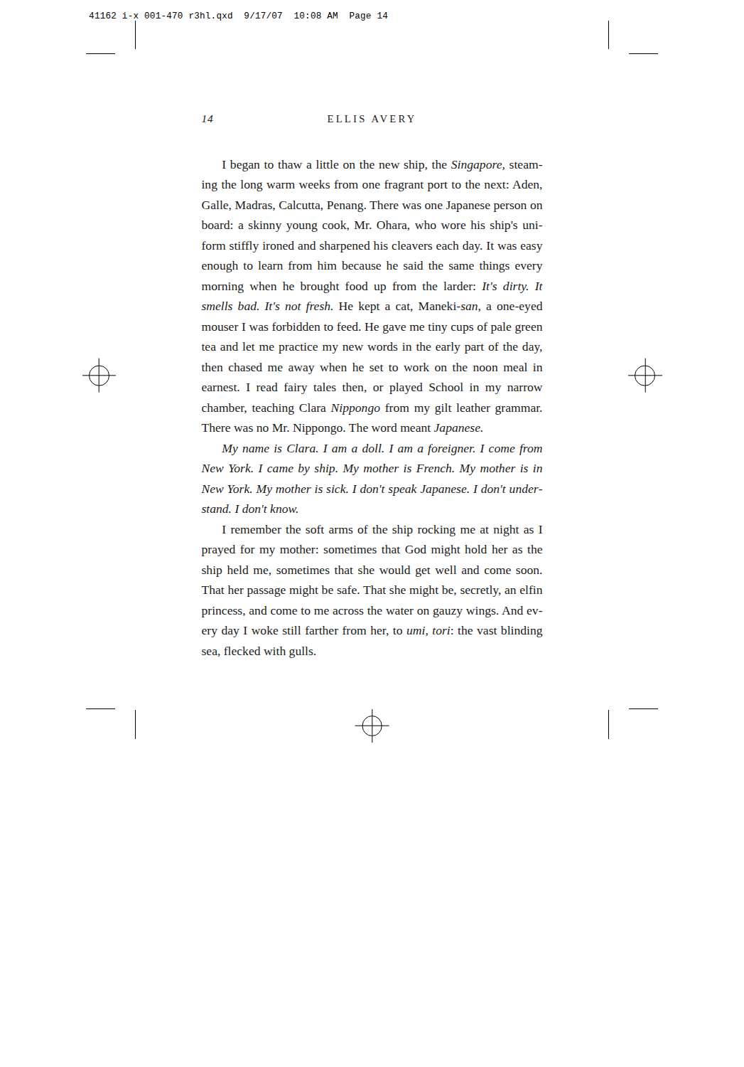41162 i-x 001-470 r3hl.qxd 9/17/07 10:08 AM Page 14
14 Ellis Avery
I began to thaw a little on the new ship, the Singapore, steaming the long warm weeks from one fragrant port to the next: Aden, Galle, Madras, Calcutta, Penang. There was one Japanese person on board: a skinny young cook, Mr. Ohara, who wore his ship's uniform stiffly ironed and sharpened his cleavers each day. It was easy enough to learn from him because he said the same things every morning when he brought food up from the larder: It's dirty. It smells bad. It's not fresh. He kept a cat, Maneki-san, a one-eyed mouser I was forbidden to feed. He gave me tiny cups of pale green tea and let me practice my new words in the early part of the day, then chased me away when he set to work on the noon meal in earnest. I read fairy tales then, or played School in my narrow chamber, teaching Clara Nippongo from my gilt leather grammar. There was no Mr. Nippongo. The word meant Japanese.
My name is Clara. I am a doll. I am a foreigner. I come from New York. I came by ship. My mother is French. My mother is in New York. My mother is sick. I don't speak Japanese. I don't understand. I don't know.
I remember the soft arms of the ship rocking me at night as I prayed for my mother: sometimes that God might hold her as the ship held me, sometimes that she would get well and come soon. That her passage might be safe. That she might be, secretly, an elfin princess, and come to me across the water on gauzy wings. And every day I woke still farther from her, to umi, tori: the vast blinding sea, flecked with gulls.